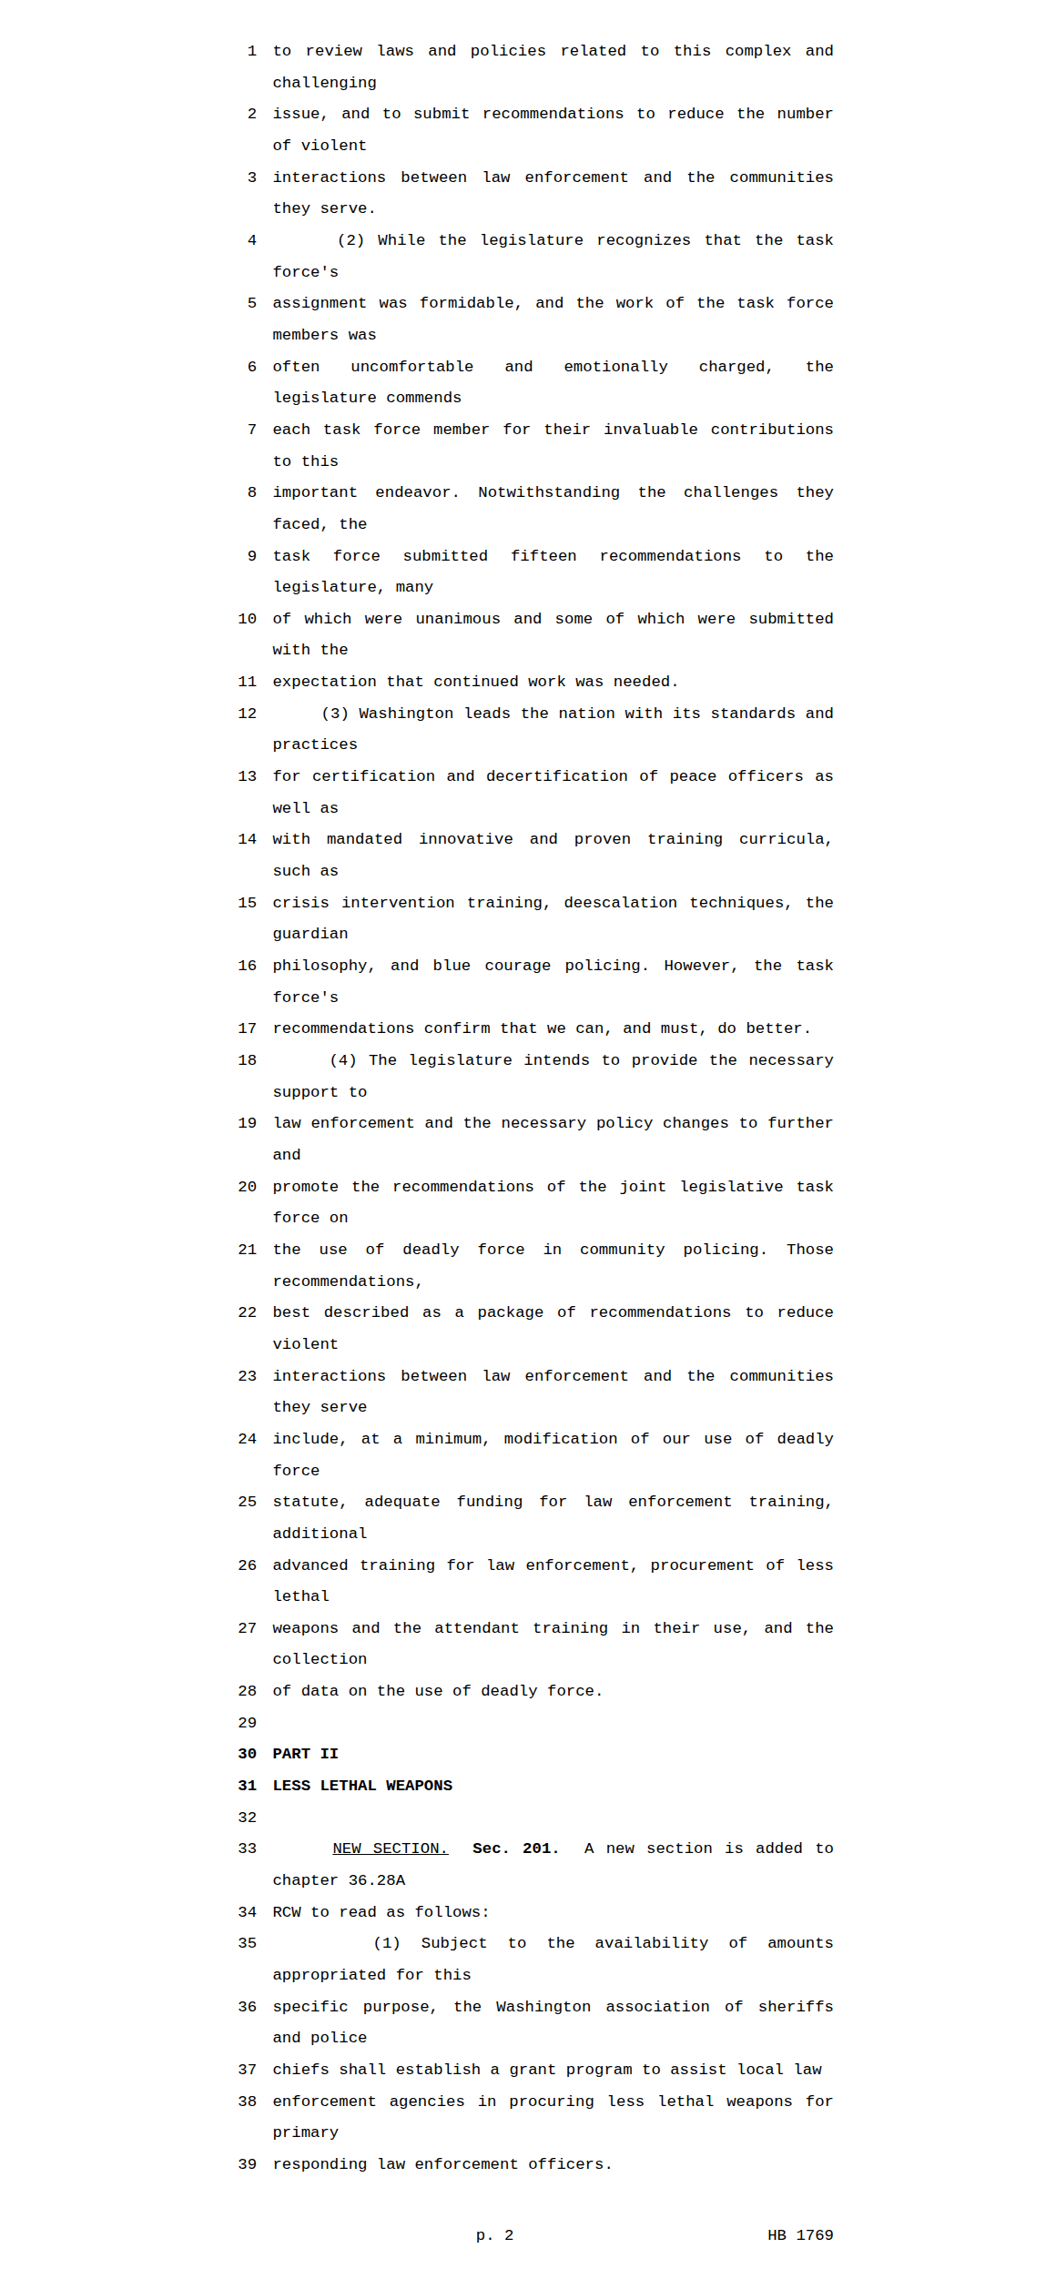to review laws and policies related to this complex and challenging
issue, and to submit recommendations to reduce the number of violent
interactions between law enforcement and the communities they serve.
(2) While the legislature recognizes that the task force's
assignment was formidable, and the work of the task force members was
often uncomfortable and emotionally charged, the legislature commends
each task force member for their invaluable contributions to this
important endeavor. Notwithstanding the challenges they faced, the
task force submitted fifteen recommendations to the legislature, many
of which were unanimous and some of which were submitted with the
expectation that continued work was needed.
(3) Washington leads the nation with its standards and practices
for certification and decertification of peace officers as well as
with mandated innovative and proven training curricula, such as
crisis intervention training, deescalation techniques, the guardian
philosophy, and blue courage policing. However, the task force's
recommendations confirm that we can, and must, do better.
(4) The legislature intends to provide the necessary support to
law enforcement and the necessary policy changes to further and
promote the recommendations of the joint legislative task force on
the use of deadly force in community policing. Those recommendations,
best described as a package of recommendations to reduce violent
interactions between law enforcement and the communities they serve
include, at a minimum, modification of our use of deadly force
statute, adequate funding for law enforcement training, additional
advanced training for law enforcement, procurement of less lethal
weapons and the attendant training in their use, and the collection
of data on the use of deadly force.
PART II
LESS LETHAL WEAPONS
NEW SECTION. Sec. 201. A new section is added to chapter 36.28A
RCW to read as follows:
(1) Subject to the availability of amounts appropriated for this
specific purpose, the Washington association of sheriffs and police
chiefs shall establish a grant program to assist local law
enforcement agencies in procuring less lethal weapons for primary
responding law enforcement officers.
p. 2 HB 1769